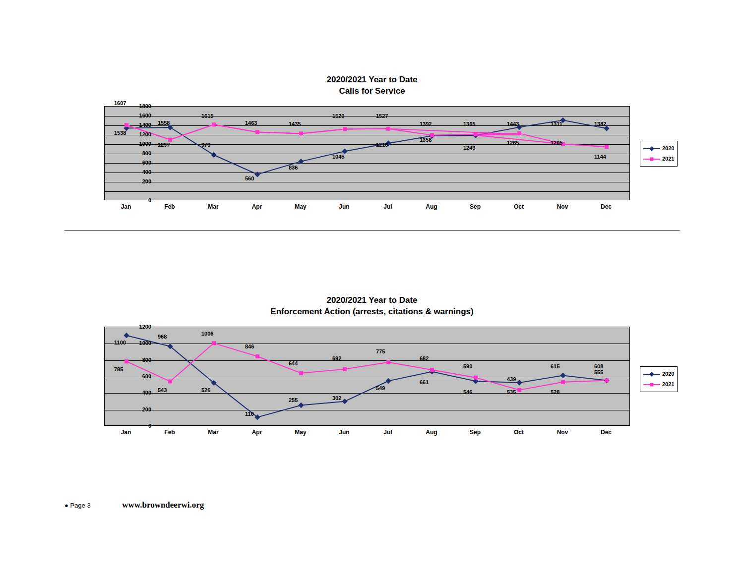2020/2021 Year to Date
Calls for Service
1800
1600
1400
1200
1000
800
600
400
200
0
Jan
Feb
Mar
Apr
May
Jun
Jul
Aug
Sep
Oct
Nov
Dec
1607
1297
1615
1463
1435
1520
1527
1392
1365
1443
1311
1382
1538
1558
973
560
836
1045
1216
1358
1249
1265
1205
1144
2020
2021
2020/2021 Year to Date
Enforcement Action (arrests, citations & warnings)
1200
1000
800
600
400
200
0
Jan
Feb
Mar
Apr
May
Jun
Jul
Aug
Sep
Oct
Nov
Dec
1100
968
526
110
255
302
549
661
546
535
615
608
785
543
1006
846
644
692
775
682
590
439
528
555
2020
2021
● Page 3 www.browndeerwi.org